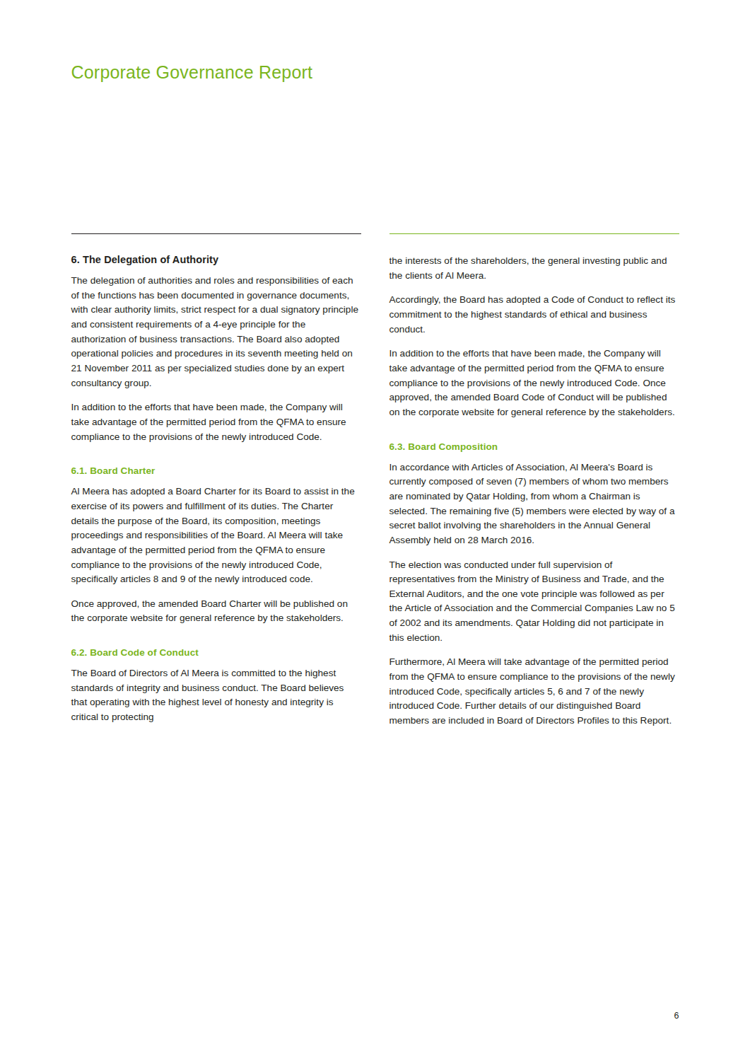Corporate Governance Report
6. The Delegation of Authority
The delegation of authorities and roles and responsibilities of each of the functions has been documented in governance documents, with clear authority limits, strict respect for a dual signatory principle and consistent requirements of a 4-eye principle for the authorization of business transactions. The Board also adopted operational policies and procedures in its seventh meeting held on 21 November 2011 as per specialized studies done by an expert consultancy group.
In addition to the efforts that have been made, the Company will take advantage of the permitted period from the QFMA to ensure compliance to the provisions of the newly introduced Code.
6.1. Board Charter
Al Meera has adopted a Board Charter for its Board to assist in the exercise of its powers and fulfillment of its duties. The Charter details the purpose of the Board, its composition, meetings proceedings and responsibilities of the Board. Al Meera will take advantage of the permitted period from the QFMA to ensure compliance to the provisions of the newly introduced Code, specifically articles 8 and 9 of the newly introduced code.
Once approved, the amended Board Charter will be published on the corporate website for general reference by the stakeholders.
6.2. Board Code of Conduct
The Board of Directors of Al Meera is committed to the highest standards of integrity and business conduct. The Board believes that operating with the highest level of honesty and integrity is critical to protecting
the interests of the shareholders, the general investing public and the clients of Al Meera.
Accordingly, the Board has adopted a Code of Conduct to reflect its commitment to the highest standards of ethical and business conduct.
In addition to the efforts that have been made, the Company will take advantage of the permitted period from the QFMA to ensure compliance to the provisions of the newly introduced Code. Once approved, the amended Board Code of Conduct will be published on the corporate website for general reference by the stakeholders.
6.3. Board Composition
In accordance with Articles of Association, Al Meera's Board is currently composed of seven (7) members of whom two members are nominated by Qatar Holding, from whom a Chairman is selected. The remaining five (5) members were elected by way of a secret ballot involving the shareholders in the Annual General Assembly held on 28 March 2016.
The election was conducted under full supervision of representatives from the Ministry of Business and Trade, and the External Auditors, and the one vote principle was followed as per the Article of Association and the Commercial Companies Law no 5 of 2002 and its amendments. Qatar Holding did not participate in this election.
Furthermore, Al Meera will take advantage of the permitted period from the QFMA to ensure compliance to the provisions of the newly introduced Code, specifically articles 5, 6 and 7 of the newly introduced Code. Further details of our distinguished Board members are included in Board of Directors Profiles to this Report.
6